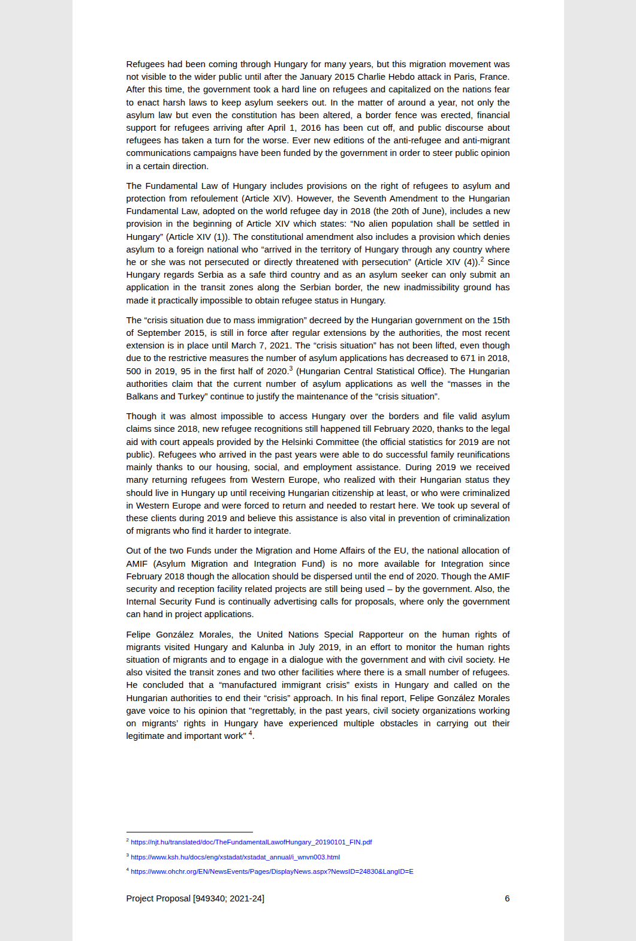Refugees had been coming through Hungary for many years, but this migration movement was not visible to the wider public until after the January 2015 Charlie Hebdo attack in Paris, France. After this time, the government took a hard line on refugees and capitalized on the nations fear to enact harsh laws to keep asylum seekers out. In the matter of around a year, not only the asylum law but even the constitution has been altered, a border fence was erected, financial support for refugees arriving after April 1, 2016 has been cut off, and public discourse about refugees has taken a turn for the worse. Ever new editions of the anti-refugee and anti-migrant communications campaigns have been funded by the government in order to steer public opinion in a certain direction.
The Fundamental Law of Hungary includes provisions on the right of refugees to asylum and protection from refoulement (Article XIV). However, the Seventh Amendment to the Hungarian Fundamental Law, adopted on the world refugee day in 2018 (the 20th of June), includes a new provision in the beginning of Article XIV which states: “No alien population shall be settled in Hungary” (Article XIV (1)). The constitutional amendment also includes a provision which denies asylum to a foreign national who “arrived in the territory of Hungary through any country where he or she was not persecuted or directly threatened with persecution” (Article XIV (4)).2 Since Hungary regards Serbia as a safe third country and as an asylum seeker can only submit an application in the transit zones along the Serbian border, the new inadmissibility ground has made it practically impossible to obtain refugee status in Hungary.
The “crisis situation due to mass immigration” decreed by the Hungarian government on the 15th of September 2015, is still in force after regular extensions by the authorities, the most recent extension is in place until March 7, 2021. The “crisis situation” has not been lifted, even though due to the restrictive measures the number of asylum applications has decreased to 671 in 2018, 500 in 2019, 95 in the first half of 2020.3 (Hungarian Central Statistical Office). The Hungarian authorities claim that the current number of asylum applications as well the “masses in the Balkans and Turkey” continue to justify the maintenance of the “crisis situation”.
Though it was almost impossible to access Hungary over the borders and file valid asylum claims since 2018, new refugee recognitions still happened till February 2020, thanks to the legal aid with court appeals provided by the Helsinki Committee (the official statistics for 2019 are not public). Refugees who arrived in the past years were able to do successful family reunifications mainly thanks to our housing, social, and employment assistance. During 2019 we received many returning refugees from Western Europe, who realized with their Hungarian status they should live in Hungary up until receiving Hungarian citizenship at least, or who were criminalized in Western Europe and were forced to return and needed to restart here. We took up several of these clients during 2019 and believe this assistance is also vital in prevention of criminalization of migrants who find it harder to integrate.
Out of the two Funds under the Migration and Home Affairs of the EU, the national allocation of AMIF (Asylum Migration and Integration Fund) is no more available for Integration since February 2018 though the allocation should be dispersed until the end of 2020. Though the AMIF security and reception facility related projects are still being used – by the government. Also, the Internal Security Fund is continually advertising calls for proposals, where only the government can hand in project applications.
Felipe González Morales, the United Nations Special Rapporteur on the human rights of migrants visited Hungary and Kalunba in July 2019, in an effort to monitor the human rights situation of migrants and to engage in a dialogue with the government and with civil society. He also visited the transit zones and two other facilities where there is a small number of refugees. He concluded that a “manufactured immigrant crisis” exists in Hungary and called on the Hungarian authorities to end their “crisis” approach. In his final report, Felipe González Morales gave voice to his opinion that "regrettably, in the past years, civil society organizations working on migrants’ rights in Hungary have experienced multiple obstacles in carrying out their legitimate and important work" 4.
2 https://njt.hu/translated/doc/TheFundamentalLawofHungary_20190101_FIN.pdf
3 https://www.ksh.hu/docs/eng/xstadat/xstadat_annual/i_wnvn003.html
4 https://www.ohchr.org/EN/NewsEvents/Pages/DisplayNews.aspx?NewsID=24830&LangID=E
Project Proposal [949340; 2021-24] 6